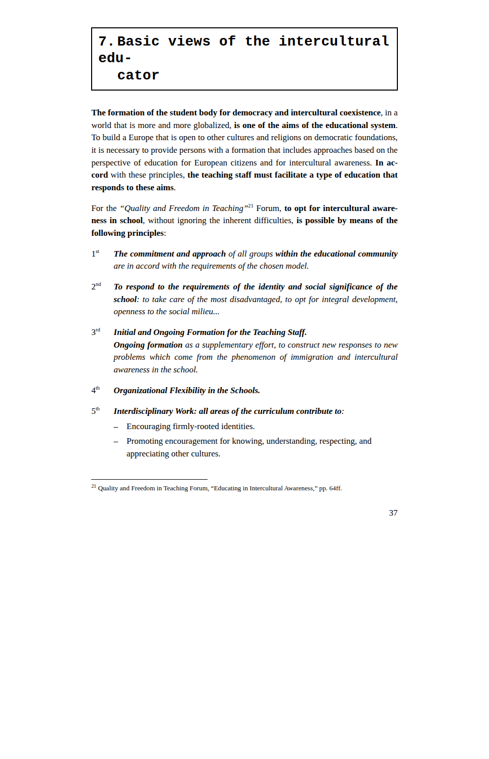7. Basic views of the intercultural edu-
cator
The formation of the student body for democracy and intercultural coexistence, in a world that is more and more globalized, is one of the aims of the educational system. To build a Europe that is open to other cultures and religions on democratic foundations, it is necessary to provide persons with a formation that includes approaches based on the perspective of education for European citizens and for intercultural awareness. In accord with these principles, the teaching staff must facilitate a type of education that responds to these aims.
For the “Quality and Freedom in Teaching”21 Forum, to opt for intercultural awareness in school, without ignoring the inherent difficulties, is possible by means of the following principles:
1st The commitment and approach of all groups within the educational community are in accord with the requirements of the chosen model.
2nd To respond to the requirements of the identity and social significance of the school: to take care of the most disadvantaged, to opt for integral development, openness to the social milieu...
3rd Initial and Ongoing Formation for the Teaching Staff.
Ongoing formation as a supplementary effort, to construct new responses to new problems which come from the phenomenon of immigration and intercultural awareness in the school.
4th Organizational Flexibility in the Schools.
5th Interdisciplinary Work: all areas of the curriculum contribute to:
Encouraging firmly-rooted identities.
Promoting encouragement for knowing, understanding, respecting, and appreciating other cultures.
21 Quality and Freedom in Teaching Forum, “Educating in Intercultural Awareness,” pp. 64ff.
37